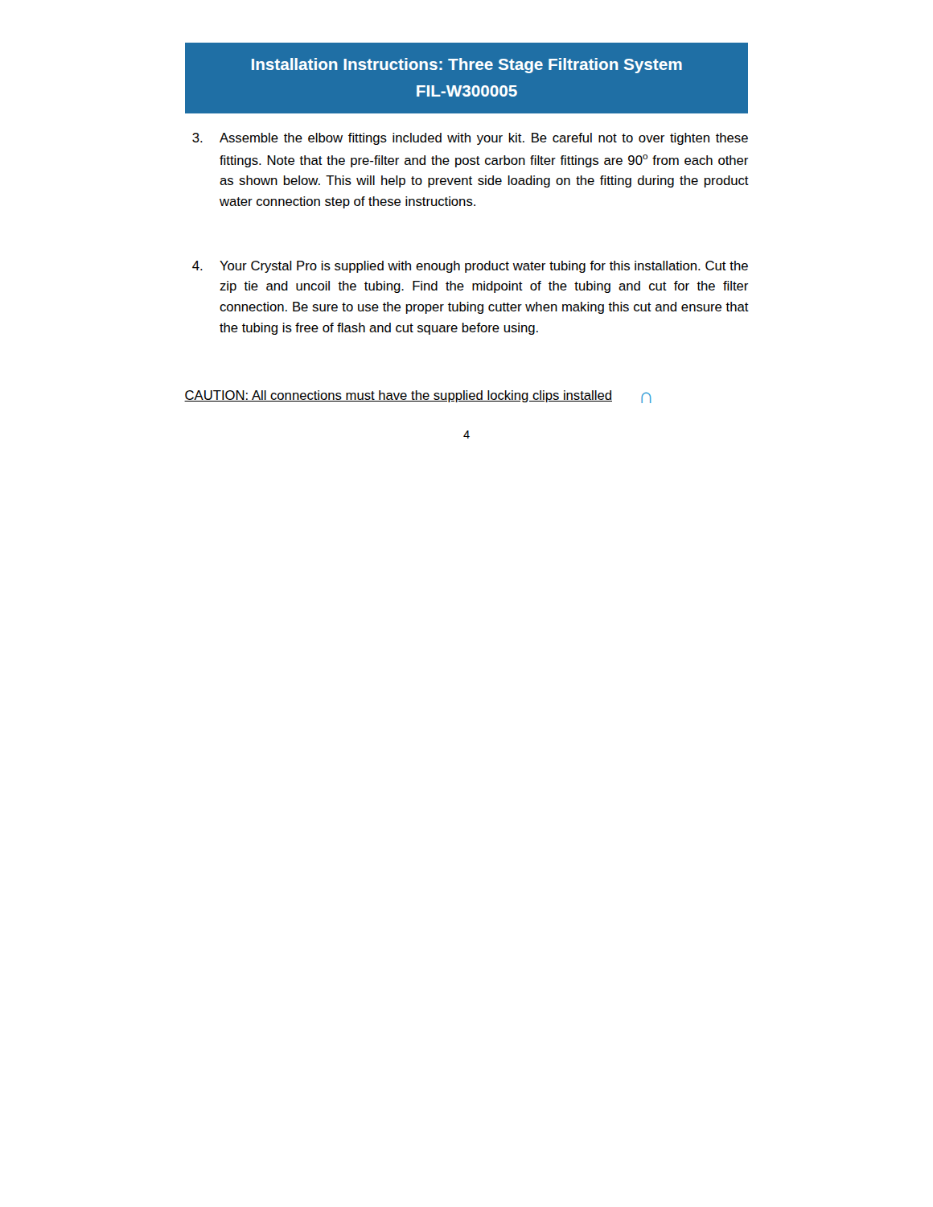Installation Instructions: Three Stage Filtration System FIL-W300005
3. Assemble the elbow fittings included with your kit. Be careful not to over tighten these fittings. Note that the pre-filter and the post carbon filter fittings are 90o from each other as shown below. This will help to prevent side loading on the fitting during the product water connection step of these instructions.
4. Your Crystal Pro is supplied with enough product water tubing for this installation. Cut the zip tie and uncoil the tubing. Find the midpoint of the tubing and cut for the filter connection. Be sure to use the proper tubing cutter when making this cut and ensure that the tubing is free of flash and cut square before using.
CAUTION: All connections must have the supplied locking clips installed ∩
4